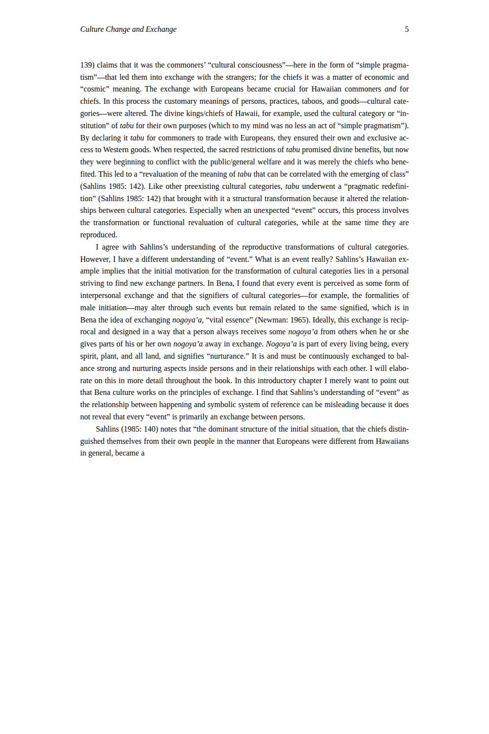Culture Change and Exchange 5
139) claims that it was the commoners’ “cultural consciousness”—here in the form of “simple pragmatism”—that led them into exchange with the strangers; for the chiefs it was a matter of economic and “cosmic” meaning. The exchange with Europeans became crucial for Hawaiian commoners and for chiefs. In this process the customary meanings of persons, practices, taboos, and goods—cultural categories—were altered. The divine kings/chiefs of Hawaii, for example, used the cultural category or “institution” of tabu for their own purposes (which to my mind was no less an act of “simple pragmatism”). By declaring it tabu for commoners to trade with Europeans, they ensured their own and exclusive access to Western goods. When respected, the sacred restrictions of tabu promised divine benefits, but now they were beginning to conflict with the public/general welfare and it was merely the chiefs who benefited. This led to a “revaluation of the meaning of tabu that can be correlated with the emerging of class” (Sahlins 1985: 142). Like other preexisting cultural categories, tabu underwent a “pragmatic redefinition” (Sahlins 1985: 142) that brought with it a structural transformation because it altered the relationships between cultural categories. Especially when an unexpected “event” occurs, this process involves the transformation or functional revaluation of cultural categories, while at the same time they are reproduced.
I agree with Sahlins’s understanding of the reproductive transformations of cultural categories. However, I have a different understanding of “event.” What is an event really? Sahlins’s Hawaiian example implies that the initial motivation for the transformation of cultural categories lies in a personal striving to find new exchange partners. In Bena, I found that every event is perceived as some form of interpersonal exchange and that the signifiers of cultural categories—for example, the formalities of male initiation—may alter through such events but remain related to the same signified, which is in Bena the idea of exchanging nogoya’a, “vital essence” (Newman: 1965). Ideally, this exchange is reciprocal and designed in a way that a person always receives some nogoya’a from others when he or she gives parts of his or her own nogoya’a away in exchange. Nogoya’a is part of every living being, every spirit, plant, and all land, and signifies “nurturance.” It is and must be continuously exchanged to balance strong and nurturing aspects inside persons and in their relationships with each other. I will elaborate on this in more detail throughout the book. In this introductory chapter I merely want to point out that Bena culture works on the principles of exchange. I find that Sahlins’s understanding of “event” as the relationship between happening and symbolic system of reference can be misleading because it does not reveal that every “event” is primarily an exchange between persons.
Sahlins (1985: 140) notes that “the dominant structure of the initial situation, that the chiefs distinguished themselves from their own people in the manner that Europeans were different from Hawaiians in general, became a